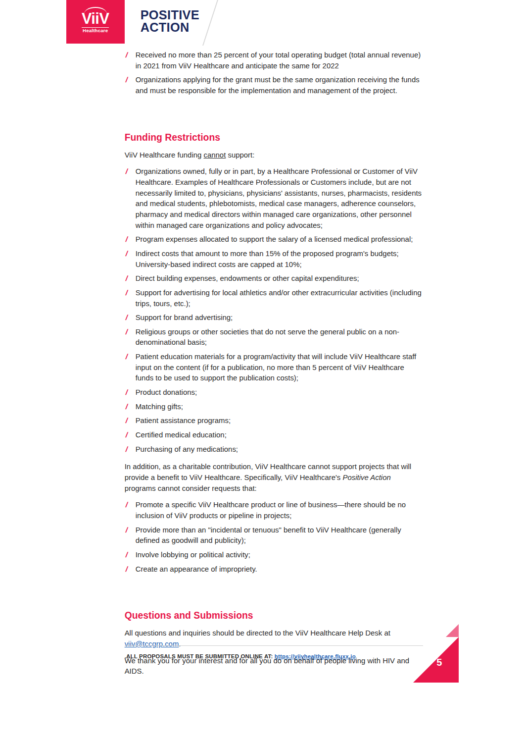ViiV Healthcare
POSITIVE
ACTION
Received no more than 25 percent of your total operating budget (total annual revenue) in 2021 from ViiV Healthcare and anticipate the same for 2022
Organizations applying for the grant must be the same organization receiving the funds and must be responsible for the implementation and management of the project.
Funding Restrictions
ViiV Healthcare funding cannot support:
Organizations owned, fully or in part, by a Healthcare Professional or Customer of ViiV Healthcare. Examples of Healthcare Professionals or Customers include, but are not necessarily limited to, physicians, physicians' assistants, nurses, pharmacists, residents and medical students, phlebotomists, medical case managers, adherence counselors, pharmacy and medical directors within managed care organizations, other personnel within managed care organizations and policy advocates;
Program expenses allocated to support the salary of a licensed medical professional;
Indirect costs that amount to more than 15% of the proposed program's budgets; University-based indirect costs are capped at 10%;
Direct building expenses, endowments or other capital expenditures;
Support for advertising for local athletics and/or other extracurricular activities (including trips, tours, etc.);
Support for brand advertising;
Religious groups or other societies that do not serve the general public on a non-denominational basis;
Patient education materials for a program/activity that will include ViiV Healthcare staff input on the content (if for a publication, no more than 5 percent of ViiV Healthcare funds to be used to support the publication costs);
Product donations;
Matching gifts;
Patient assistance programs;
Certified medical education;
Purchasing of any medications;
In addition, as a charitable contribution, ViiV Healthcare cannot support projects that will provide a benefit to ViiV Healthcare. Specifically, ViiV Healthcare's Positive Action programs cannot consider requests that:
Promote a specific ViiV Healthcare product or line of business—there should be no inclusion of ViiV products or pipeline in projects;
Provide more than an "incidental or tenuous" benefit to ViiV Healthcare (generally defined as goodwill and publicity);
Involve lobbying or political activity;
Create an appearance of impropriety.
Questions and Submissions
All questions and inquiries should be directed to the ViiV Healthcare Help Desk at viiv@tccgrp.com.
We thank you for your interest and for all you do on behalf of people living with HIV and AIDS.
.ALL PROPOSALS MUST BE SUBMITTED ONLINE AT: https://viivhealthcare.fluxx.io
5